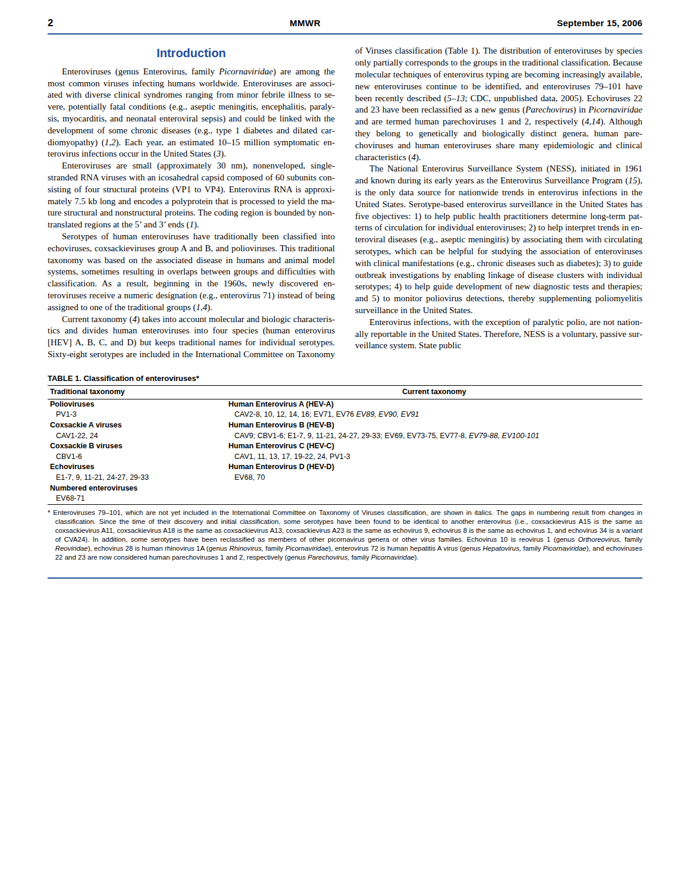2 MMWR September 15, 2006
Introduction
Enteroviruses (genus Enterovirus, family Picornaviridae) are among the most common viruses infecting humans worldwide. Enteroviruses are associated with diverse clinical syndromes ranging from minor febrile illness to severe, potentially fatal conditions (e.g., aseptic meningitis, encephalitis, paralysis, myocarditis, and neonatal enteroviral sepsis) and could be linked with the development of some chronic diseases (e.g., type 1 diabetes and dilated cardiomyopathy) (1,2). Each year, an estimated 10–15 million symptomatic enterovirus infections occur in the United States (3).
Enteroviruses are small (approximately 30 nm), nonenveloped, single-stranded RNA viruses with an icosahedral capsid composed of 60 subunits consisting of four structural proteins (VP1 to VP4). Enterovirus RNA is approximately 7.5 kb long and encodes a polyprotein that is processed to yield the mature structural and nonstructural proteins. The coding region is bounded by nontranslated regions at the 5’ and 3’ ends (1).
Serotypes of human enteroviruses have traditionally been classified into echoviruses, coxsackieviruses group A and B, and polioviruses. This traditional taxonomy was based on the associated disease in humans and animal model systems, sometimes resulting in overlaps between groups and difficulties with classification. As a result, beginning in the 1960s, newly discovered enteroviruses receive a numeric designation (e.g., enterovirus 71) instead of being assigned to one of the traditional groups (1,4).
Current taxonomy (4) takes into account molecular and biologic characteristics and divides human enteroviruses into four species (human enterovirus [HEV] A, B, C, and D) but keeps traditional names for individual serotypes. Sixty-eight serotypes are included in the International Committee on Taxonomy of Viruses classification (Table 1). The distribution of enteroviruses by species only partially corresponds to the groups in the traditional classification. Because molecular techniques of enterovirus typing are becoming increasingly available, new enteroviruses continue to be identified, and enteroviruses 79–101 have been recently described (5–13; CDC, unpublished data, 2005). Echoviruses 22 and 23 have been reclassified as a new genus (Parechovirus) in Picornaviridae and are termed human parechoviruses 1 and 2, respectively (4,14). Although they belong to genetically and biologically distinct genera, human parechoviruses and human enteroviruses share many epidemiologic and clinical characteristics (4).
The National Enterovirus Surveillance System (NESS), initiated in 1961 and known during its early years as the Enterovirus Surveillance Program (15), is the only data source for nationwide trends in enterovirus infections in the United States. Serotype-based enterovirus surveillance in the United States has five objectives: 1) to help public health practitioners determine long-term patterns of circulation for individual enteroviruses; 2) to help interpret trends in enteroviral diseases (e.g., aseptic meningitis) by associating them with circulating serotypes, which can be helpful for studying the association of enteroviruses with clinical manifestations (e.g., chronic diseases such as diabetes); 3) to guide outbreak investigations by enabling linkage of disease clusters with individual serotypes; 4) to help guide development of new diagnostic tests and therapies; and 5) to monitor poliovirus detections, thereby supplementing poliomyelitis surveillance in the United States.
Enterovirus infections, with the exception of paralytic polio, are not nationally reportable in the United States. Therefore, NESS is a voluntary, passive surveillance system. State public
TABLE 1. Classification of enteroviruses*
| Traditional taxonomy | Current taxonomy |
| --- | --- |
| Polioviruses | Human Enterovirus A (HEV-A) |
| PV1-3 | CAV2-8, 10, 12, 14, 16; EV71, EV76 EV89, EV90, EV91 |
| Coxsackie A viruses | Human Enterovirus B (HEV-B) |
| CAV1-22, 24 | CAV9; CBV1-6; E1-7, 9, 11-21, 24-27, 29-33; EV69, EV73-75, EV77-8, EV79-88, EV100-101 |
| Coxsackie B viruses | Human Enterovirus C (HEV-C) |
| CBV1-6 | CAV1, 11, 13, 17, 19-22, 24, PV1-3 |
| Echoviruses | Human Enterovirus D (HEV-D) |
| E1-7, 9, 11-21, 24-27, 29-33 | EV68, 70 |
| Numbered enteroviruses | |
| EV68-71 | |
* Enteroviruses 79–101, which are not yet included in the International Committee on Taxonomy of Viruses classification, are shown in italics. The gaps in numbering result from changes in classification. Since the time of their discovery and initial classification, some serotypes have been found to be identical to another enterovirus (i.e., coxsackievirus A15 is the same as coxsackievirus A11, coxsackievirus A18 is the same as coxsackievirus A13, coxsackievirus A23 is the same as echovirus 9, echovirus 8 is the same as echovirus 1, and echovirus 34 is a variant of CVA24). In addition, some serotypes have been reclassified as members of other picornavirus genera or other virus families. Echovirus 10 is reovirus 1 (genus Orthoreovirus, family Reoviridae), echovirus 28 is human rhinovirus 1A (genus Rhinovirus, family Picornaviridae), enterovirus 72 is human hepatitis A virus (genus Hepatovirus, family Picornaviridae), and echoviruses 22 and 23 are now considered human parechoviruses 1 and 2, respectively (genus Parechovirus, family Picornaviridae).